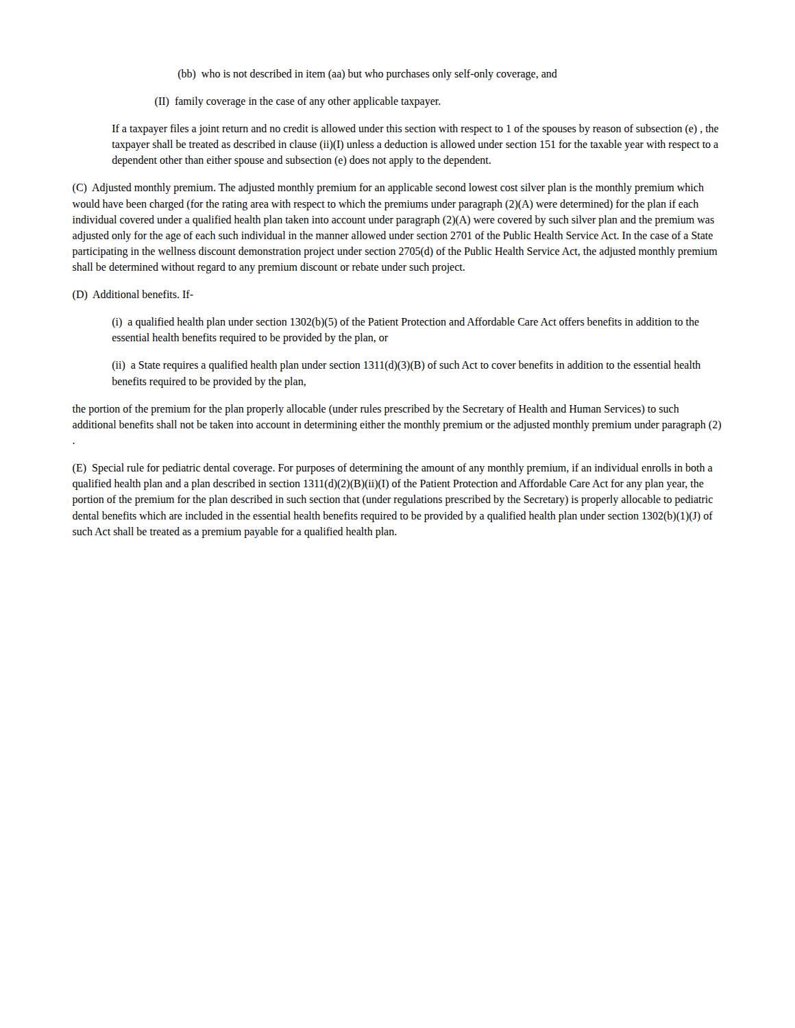(bb) who is not described in item (aa) but who purchases only self-only coverage, and
(II) family coverage in the case of any other applicable taxpayer.
If a taxpayer files a joint return and no credit is allowed under this section with respect to 1 of the spouses by reason of subsection (e) , the taxpayer shall be treated as described in clause (ii)(I) unless a deduction is allowed under section 151 for the taxable year with respect to a dependent other than either spouse and subsection (e) does not apply to the dependent.
(C) Adjusted monthly premium. The adjusted monthly premium for an applicable second lowest cost silver plan is the monthly premium which would have been charged (for the rating area with respect to which the premiums under paragraph (2)(A) were determined) for the plan if each individual covered under a qualified health plan taken into account under paragraph (2)(A) were covered by such silver plan and the premium was adjusted only for the age of each such individual in the manner allowed under section 2701 of the Public Health Service Act. In the case of a State participating in the wellness discount demonstration project under section 2705(d) of the Public Health Service Act, the adjusted monthly premium shall be determined without regard to any premium discount or rebate under such project.
(D) Additional benefits. If-
(i) a qualified health plan under section 1302(b)(5) of the Patient Protection and Affordable Care Act offers benefits in addition to the essential health benefits required to be provided by the plan, or
(ii) a State requires a qualified health plan under section 1311(d)(3)(B) of such Act to cover benefits in addition to the essential health benefits required to be provided by the plan,
the portion of the premium for the plan properly allocable (under rules prescribed by the Secretary of Health and Human Services) to such additional benefits shall not be taken into account in determining either the monthly premium or the adjusted monthly premium under paragraph (2) .
(E) Special rule for pediatric dental coverage. For purposes of determining the amount of any monthly premium, if an individual enrolls in both a qualified health plan and a plan described in section 1311(d)(2)(B)(ii)(I) of the Patient Protection and Affordable Care Act for any plan year, the portion of the premium for the plan described in such section that (under regulations prescribed by the Secretary) is properly allocable to pediatric dental benefits which are included in the essential health benefits required to be provided by a qualified health plan under section 1302(b)(1)(J) of such Act shall be treated as a premium payable for a qualified health plan.